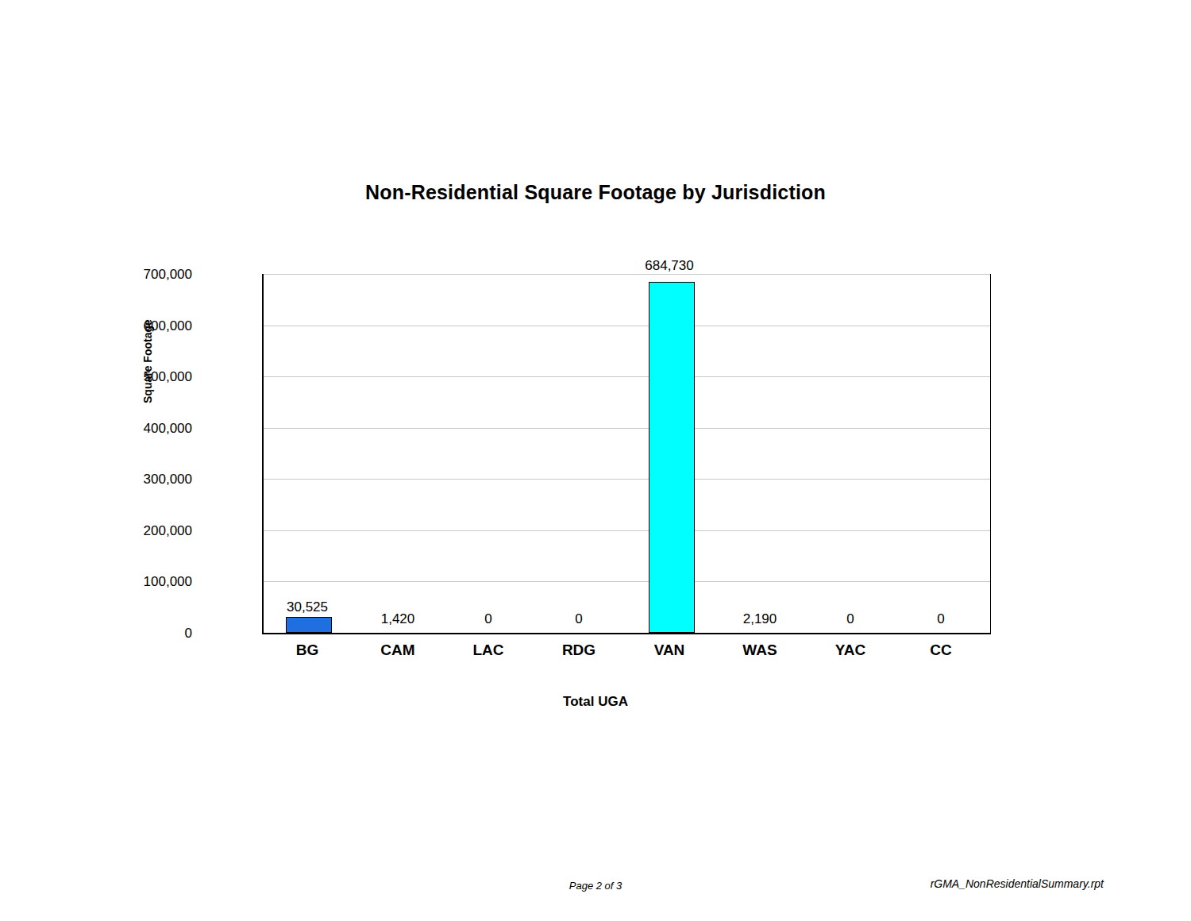Non-Residential Square Footage by Jurisdiction
Square Footage
700,000
600,000
500,000
400,000
300,000
200,000
100,000
0
30,525
1,420
0
0
684,730
2,190
0
0
BG
CAM
LAC
RDG
VAN
WAS
YAC
CC
Total UGA
Page 2 of 3
rGMA_NonResidentialSummary.rpt